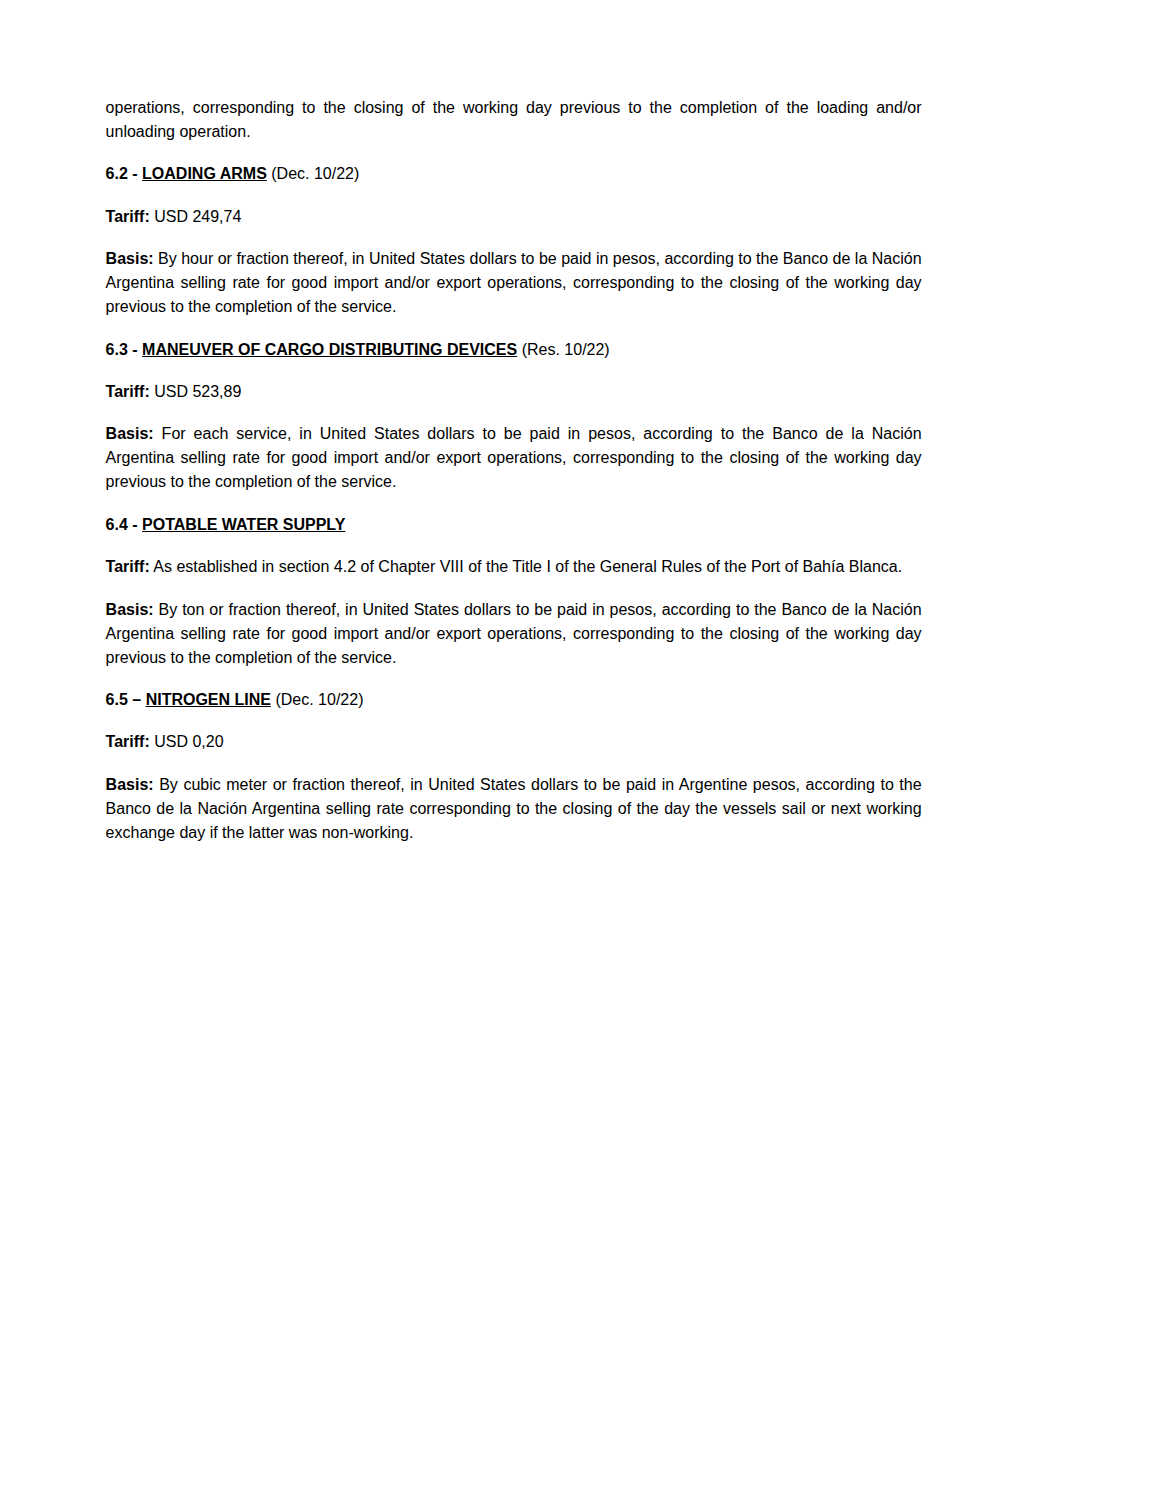operations, corresponding to the closing of the working day previous to the completion of the loading and/or unloading operation.
6.2 - LOADING ARMS (Dec. 10/22)
Tariff: USD 249,74
Basis: By hour or fraction thereof, in United States dollars to be paid in pesos, according to the Banco de la Nación Argentina selling rate for good import and/or export operations, corresponding to the closing of the working day previous to the completion of the service.
6.3 - MANEUVER OF CARGO DISTRIBUTING DEVICES (Res. 10/22)
Tariff: USD 523,89
Basis: For each service, in United States dollars to be paid in pesos, according to the Banco de la Nación Argentina selling rate for good import and/or export operations, corresponding to the closing of the working day previous to the completion of the service.
6.4 - POTABLE WATER SUPPLY
Tariff: As established in section 4.2 of Chapter VIII of the Title I of the General Rules of the Port of Bahía Blanca.
Basis: By ton or fraction thereof, in United States dollars to be paid in pesos, according to the Banco de la Nación Argentina selling rate for good import and/or export operations, corresponding to the closing of the working day previous to the completion of the service.
6.5 – NITROGEN LINE (Dec. 10/22)
Tariff: USD 0,20
Basis: By cubic meter or fraction thereof, in United States dollars to be paid in Argentine pesos, according to the Banco de la Nación Argentina selling rate corresponding to the closing of the day the vessels sail or next working exchange day if the latter was non-working.